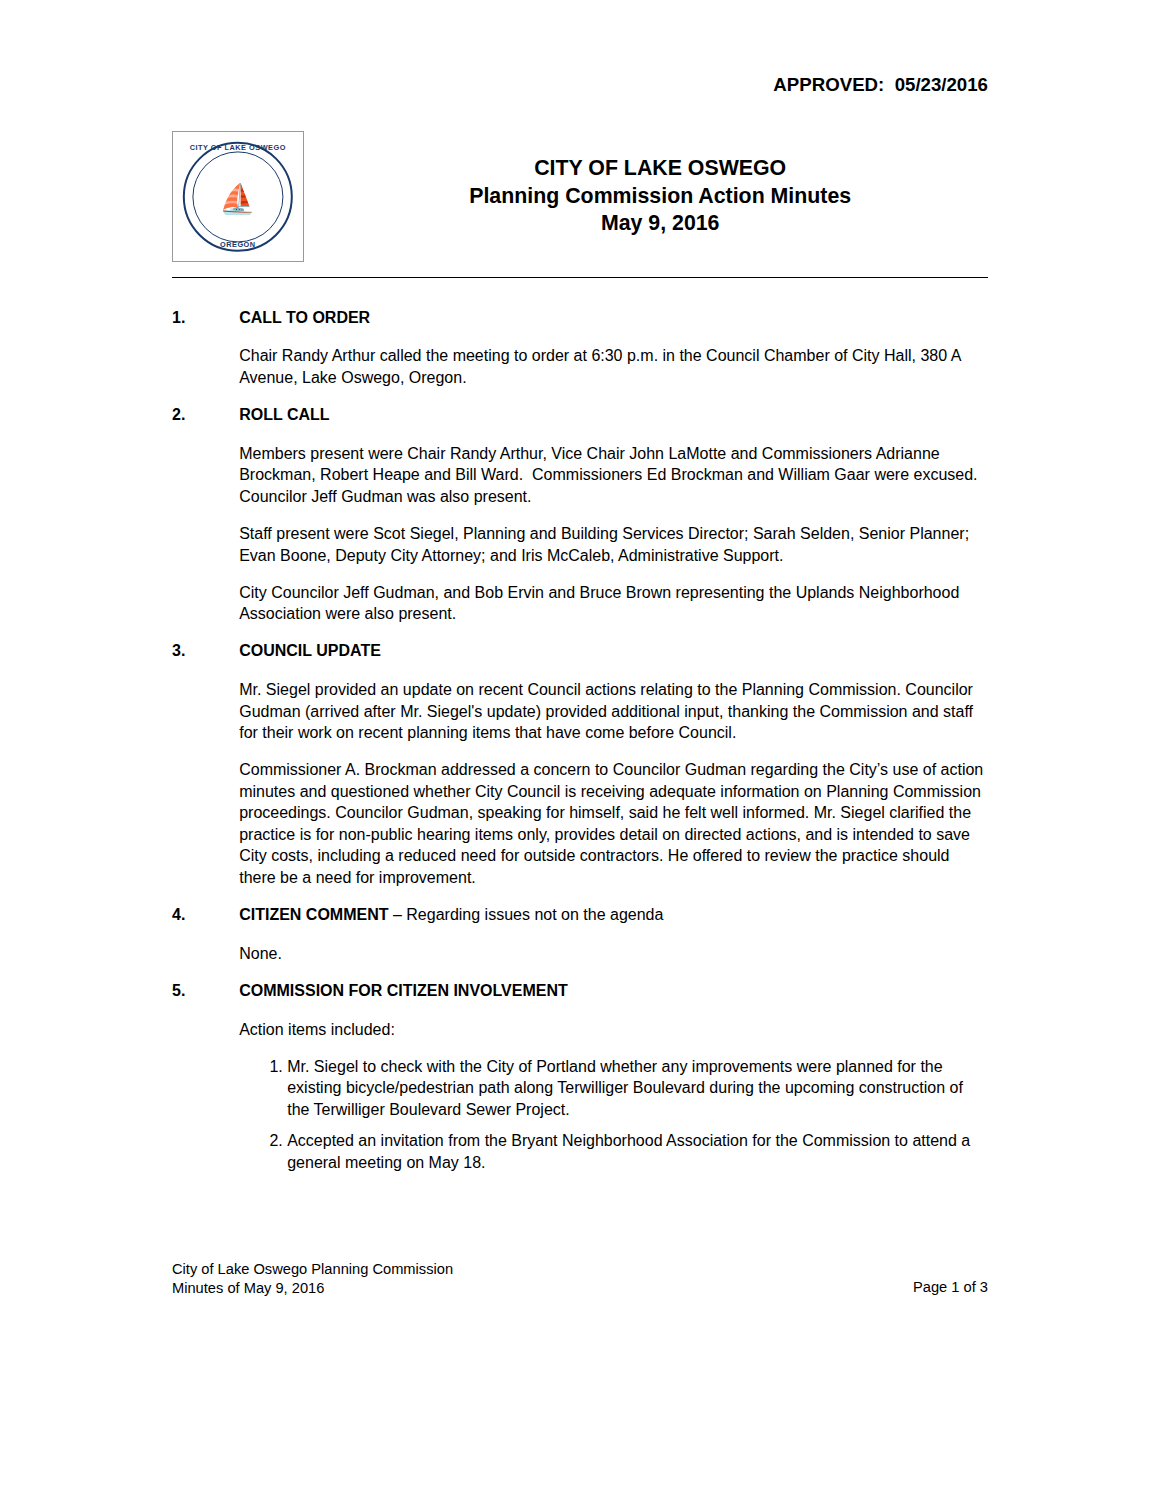APPROVED: 05/23/2016
CITY OF LAKE OSWEGO
⛵
OREGON
CITY OF LAKE OSWEGO
Planning Commission Action Minutes
May 9, 2016
1.
Call to Order
Chair Randy Arthur called the meeting to order at 6:30 p.m. in the Council Chamber of City Hall, 380 A Avenue, Lake Oswego, Oregon.
2.
Roll Call
Members present were Chair Randy Arthur, Vice Chair John LaMotte and Commissioners Adrianne Brockman, Robert Heape and Bill Ward. Commissioners Ed Brockman and William Gaar were excused. Councilor Jeff Gudman was also present.
Staff present were Scot Siegel, Planning and Building Services Director; Sarah Selden, Senior Planner; Evan Boone, Deputy City Attorney; and Iris McCaleb, Administrative Support.
City Councilor Jeff Gudman, and Bob Ervin and Bruce Brown representing the Uplands Neighborhood Association were also present.
3.
Council Update
Mr. Siegel provided an update on recent Council actions relating to the Planning Commission. Councilor Gudman (arrived after Mr. Siegel's update) provided additional input, thanking the Commission and staff for their work on recent planning items that have come before Council.
Commissioner A. Brockman addressed a concern to Councilor Gudman regarding the City’s use of action minutes and questioned whether City Council is receiving adequate information on Planning Commission proceedings. Councilor Gudman, speaking for himself, said he felt well informed. Mr. Siegel clarified the practice is for non-public hearing items only, provides detail on directed actions, and is intended to save City costs, including a reduced need for outside contractors. He offered to review the practice should there be a need for improvement.
4.
Citizen Comment – Regarding issues not on the agenda
None.
5.
Commission for Citizen Involvement
Action items included:
Mr. Siegel to check with the City of Portland whether any improvements were planned for the existing bicycle/pedestrian path along Terwilliger Boulevard during the upcoming construction of the Terwilliger Boulevard Sewer Project.
Accepted an invitation from the Bryant Neighborhood Association for the Commission to attend a general meeting on May 18.
City of Lake Oswego Planning Commission
Minutes of May 9, 2016
Page 1 of 3